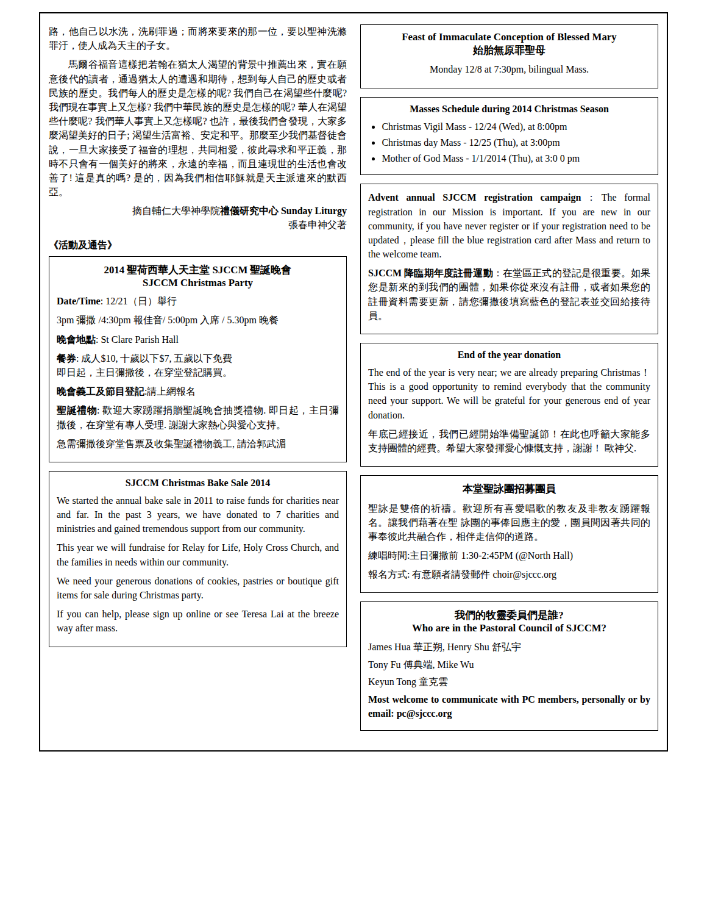路，他自己以水洗，洗刷罪過；而將來要來的那一位，要以聖神洗滌罪汙，使人成為天主的子女。
馬爾谷福音這樣把若翰在猶太人渴望的背景中推薦出來，實在願意後代的讀者，通過猶太人的遭遇和期待，想到每人自己的歷史或者民族的歷史。我們每人的歷史是怎樣的呢? 我們自己在渴望些什麼呢? 我們現在事實上又怎樣? 我們中華民族的歷史是怎樣的呢? 華人在渴望些什麼呢? 我們華人事實上又怎樣呢? 也許，最後我們會發現，大家多麼渴望美好的日子; 渴望生活富裕、安定和平。那麼至少我們基督徒會說，一旦大家接受了福音的理想，共同相愛，彼此尋求和平正義，那時不只會有一個美好的將來，永遠的幸福，而且連現世的生活也會改善了! 這是真的嗎? 是的，因為我們相信耶穌就是天主派遣來的默西亞。
摘自輔仁大學神學院禮儀研究中心 Sunday Liturgy
張春申神父著
《活動及通告》
2014 聖荷西華人天主堂 SJCCM 聖誕晚會
SJCCM Christmas Party
Date/Time: 12/21（日）舉行
3pm 彌撒 /4:30pm 報佳音/ 5:00pm 入席 / 5.30pm 晚餐
晚會地點: St Clare Parish Hall
餐券: 成人$10, 十歲以下$7, 五歲以下免費
即日起，主日彌撒後，在穿堂登記購買。
晚會義工及節目登記:請上網報名
聖誕禮物: 歡迎大家踴躍捐贈聖誕晚會抽獎禮物. 即日起，主日彌撒後，在穿堂有專人受理. 謝謝大家熱心與愛心支持。
急需彌撒後穿堂售票及收集聖誕禮物義工, 請洽郭武湄
SJCCM Christmas Bake Sale 2014
We started the annual bake sale in 2011 to raise funds for charities near and far. In the past 3 years, we have donated to 7 charities and ministries and gained tremendous support from our community.
This year we will fundraise for Relay for Life, Holy Cross Church, and the families in needs within our community.
We need your generous donations of cookies, pastries or boutique gift items for sale during Christmas party.
If you can help, please sign up online or see Teresa Lai at the breeze way after mass.
Feast of Immaculate Conception of Blessed Mary
始胎無原罪聖母
Monday 12/8 at 7:30pm, bilingual Mass.
Masses Schedule during 2014 Christmas Season
Christmas Vigil Mass - 12/24 (Wed), at 8:00pm
Christmas day Mass - 12/25 (Thu), at 3:00pm
Mother of God Mass - 1/1/2014 (Thu), at 3:0 0 pm
Advent annual SJCCM registration campaign：The formal registration in our Mission is important. If you are new in our community, if you have never register or if your registration need to be updated，please fill the blue registration card after Mass and return to the welcome team.
SJCCM 降臨期年度註冊運動：在堂區正式的登記是很重要。如果您是新來的到我們的團體，如果你從來沒有註冊，或者如果您的註冊資料需要更新，請您彌撒後填寫藍色的登記表並交回給接待員。
End of the year donation
The end of the year is very near; we are already preparing Christmas！ This is a good opportunity to remind everybody that the community need your support. We will be grateful for your generous end of year donation.
年底已經接近，我們已經開始準備聖誕節！在此也呼籲大家能多支持團體的經費。希望大家發揮愛心慷慨支持，謝謝！ 歐神父.
本堂聖詠團招募團員
聖詠是雙倍的祈禱。歡迎所有喜愛唱歌的教友及非教友踴躍報名。讓我們藉著在聖 詠團的事俸回應主的愛，團員間因著共同的事奉彼此共融合作，相伴走信仰的道路。
練唱時間:主日彌撒前 1:30-2:45PM (@North Hall)
報名方式: 有意願者請發郵件 choir@sjccc.org
我們的牧靈委員們是誰?
Who are in the Pastoral Council of SJCCM?
James Hua 華正朔, Henry Shu 舒弘宇
Tony Fu 傅典端, Mike Wu
Keyun Tong 童克雲
Most welcome to communicate with PC members, personally or by email: pc@sjccc.org